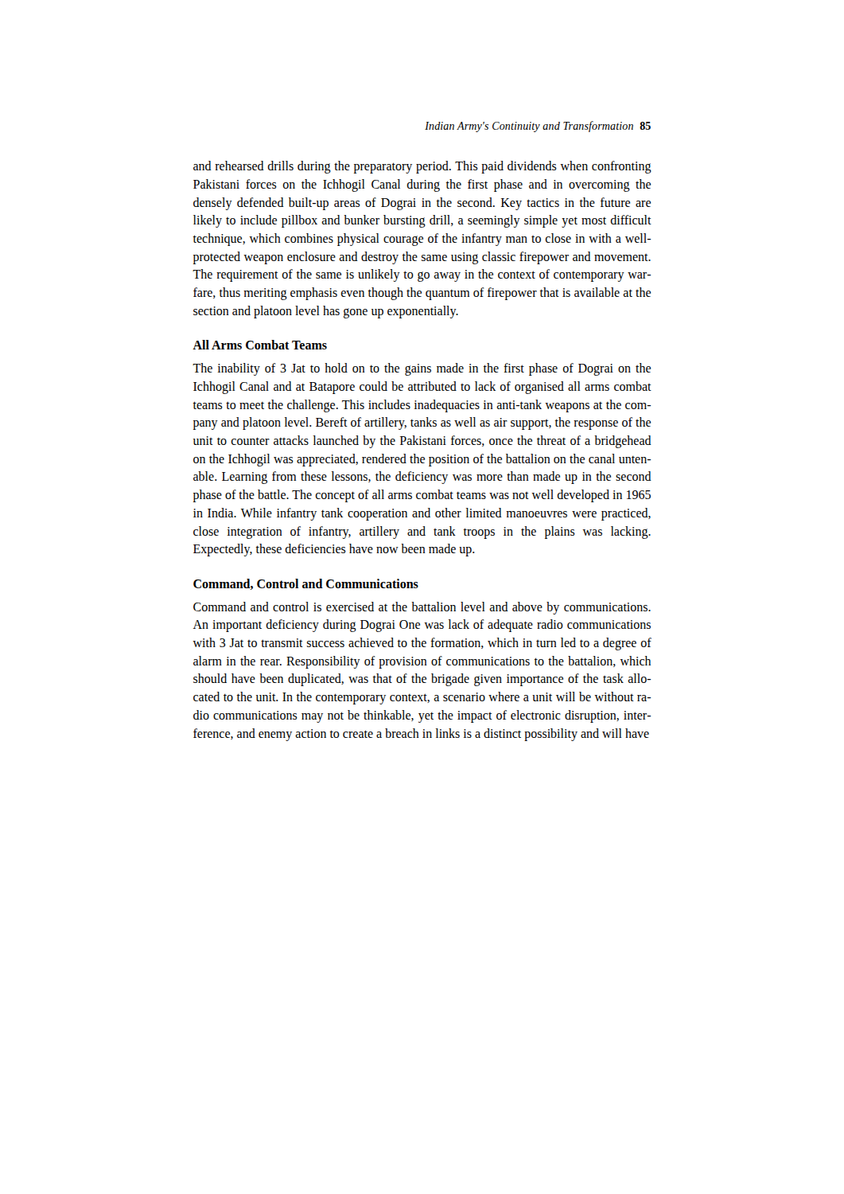Indian Army's Continuity and Transformation 85
and rehearsed drills during the preparatory period. This paid dividends when confronting Pakistani forces on the Ichhogil Canal during the first phase and in overcoming the densely defended built-up areas of Dograi in the second. Key tactics in the future are likely to include pillbox and bunker bursting drill, a seemingly simple yet most difficult technique, which combines physical courage of the infantry man to close in with a well-protected weapon enclosure and destroy the same using classic firepower and movement. The requirement of the same is unlikely to go away in the context of contemporary warfare, thus meriting emphasis even though the quantum of firepower that is available at the section and platoon level has gone up exponentially.
All Arms Combat Teams
The inability of 3 Jat to hold on to the gains made in the first phase of Dograi on the Ichhogil Canal and at Batapore could be attributed to lack of organised all arms combat teams to meet the challenge. This includes inadequacies in anti-tank weapons at the company and platoon level. Bereft of artillery, tanks as well as air support, the response of the unit to counter attacks launched by the Pakistani forces, once the threat of a bridgehead on the Ichhogil was appreciated, rendered the position of the battalion on the canal untenable. Learning from these lessons, the deficiency was more than made up in the second phase of the battle. The concept of all arms combat teams was not well developed in 1965 in India. While infantry tank cooperation and other limited manoeuvres were practiced, close integration of infantry, artillery and tank troops in the plains was lacking. Expectedly, these deficiencies have now been made up.
Command, Control and Communications
Command and control is exercised at the battalion level and above by communications. An important deficiency during Dograi One was lack of adequate radio communications with 3 Jat to transmit success achieved to the formation, which in turn led to a degree of alarm in the rear. Responsibility of provision of communications to the battalion, which should have been duplicated, was that of the brigade given importance of the task allocated to the unit. In the contemporary context, a scenario where a unit will be without radio communications may not be thinkable, yet the impact of electronic disruption, interference, and enemy action to create a breach in links is a distinct possibility and will have